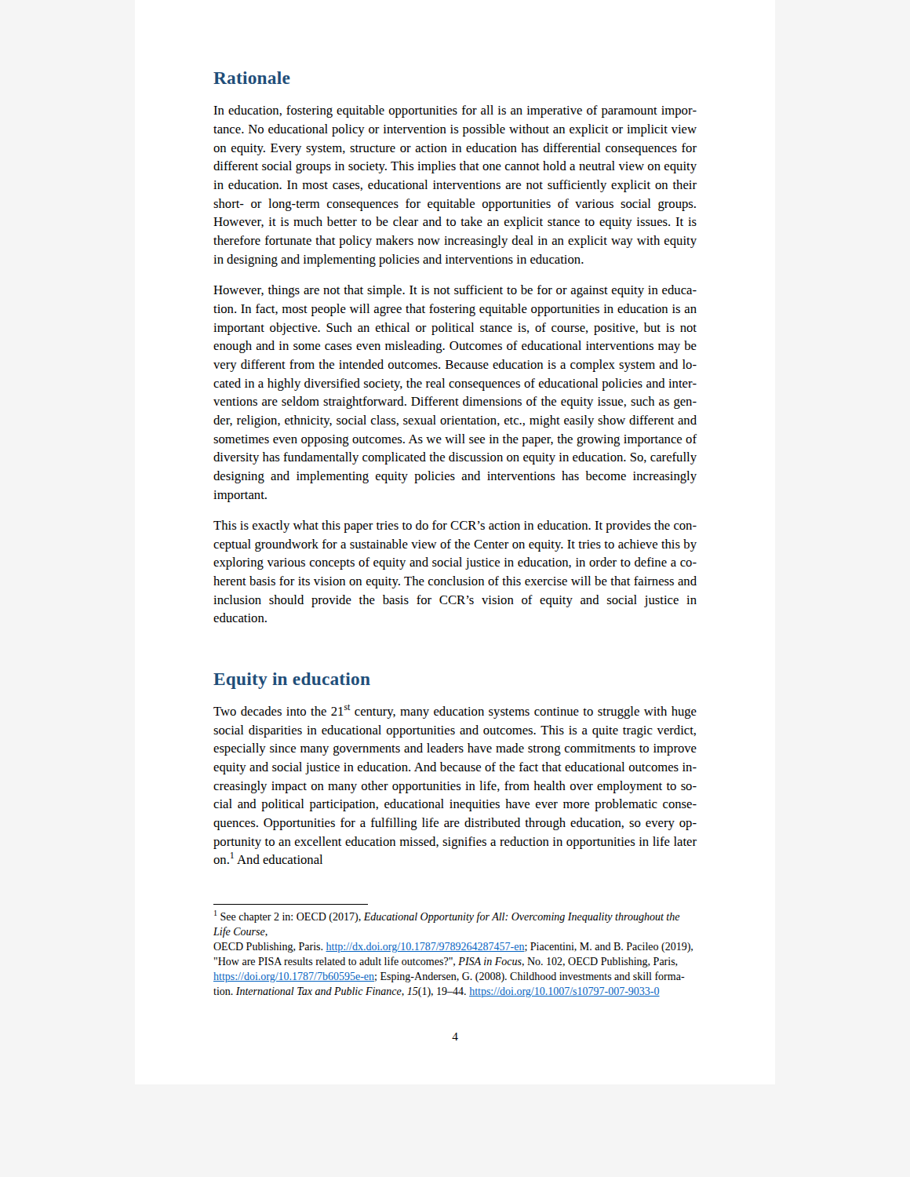Rationale
In education, fostering equitable opportunities for all is an imperative of paramount importance. No educational policy or intervention is possible without an explicit or implicit view on equity. Every system, structure or action in education has differential consequences for different social groups in society. This implies that one cannot hold a neutral view on equity in education. In most cases, educational interventions are not sufficiently explicit on their short- or long-term consequences for equitable opportunities of various social groups. However, it is much better to be clear and to take an explicit stance to equity issues. It is therefore fortunate that policy makers now increasingly deal in an explicit way with equity in designing and implementing policies and interventions in education.
However, things are not that simple. It is not sufficient to be for or against equity in education. In fact, most people will agree that fostering equitable opportunities in education is an important objective. Such an ethical or political stance is, of course, positive, but is not enough and in some cases even misleading. Outcomes of educational interventions may be very different from the intended outcomes. Because education is a complex system and located in a highly diversified society, the real consequences of educational policies and interventions are seldom straightforward. Different dimensions of the equity issue, such as gender, religion, ethnicity, social class, sexual orientation, etc., might easily show different and sometimes even opposing outcomes. As we will see in the paper, the growing importance of diversity has fundamentally complicated the discussion on equity in education. So, carefully designing and implementing equity policies and interventions has become increasingly important.
This is exactly what this paper tries to do for CCR’s action in education. It provides the conceptual groundwork for a sustainable view of the Center on equity. It tries to achieve this by exploring various concepts of equity and social justice in education, in order to define a coherent basis for its vision on equity. The conclusion of this exercise will be that fairness and inclusion should provide the basis for CCR’s vision of equity and social justice in education.
Equity in education
Two decades into the 21st century, many education systems continue to struggle with huge social disparities in educational opportunities and outcomes. This is a quite tragic verdict, especially since many governments and leaders have made strong commitments to improve equity and social justice in education. And because of the fact that educational outcomes increasingly impact on many other opportunities in life, from health over employment to social and political participation, educational inequities have ever more problematic consequences. Opportunities for a fulfilling life are distributed through education, so every opportunity to an excellent education missed, signifies a reduction in opportunities in life later on.1 And educational
1 See chapter 2 in: OECD (2017), Educational Opportunity for All: Overcoming Inequality throughout the Life Course,
OECD Publishing, Paris. http://dx.doi.org/10.1787/9789264287457-en; Piacentini, M. and B. Pacileo (2019), "How are PISA results related to adult life outcomes?", PISA in Focus, No. 102, OECD Publishing, Paris, https://doi.org/10.1787/7b60595e-en; Esping-Andersen, G. (2008). Childhood investments and skill formation. International Tax and Public Finance, 15(1), 19–44. https://doi.org/10.1007/s10797-007-9033-0
4